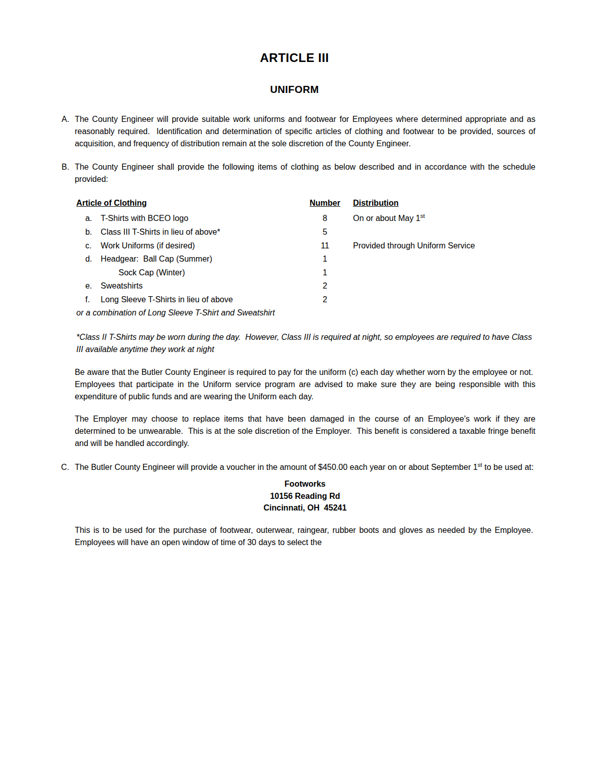ARTICLE III
UNIFORM
The County Engineer will provide suitable work uniforms and footwear for Employees where determined appropriate and as reasonably required. Identification and determination of specific articles of clothing and footwear to be provided, sources of acquisition, and frequency of distribution remain at the sole discretion of the County Engineer.
The County Engineer shall provide the following items of clothing as below described and in accordance with the schedule provided:
| Article of Clothing | Number | Distribution |
| --- | --- | --- |
| a. T-Shirts with BCEO logo | 8 | On or about May 1 st |
| b. Class III T-Shirts in lieu of above* | 5 | |
| c. Work Uniforms (if desired) | 11 | Provided through Uniform Service |
| d. Headgear: Ball Cap (Summer) | 1 | |
| Sock Cap (Winter) | 1 | |
| e. Sweatshirts | 2 | |
| f. Long Sleeve T-Shirts in lieu of above | 2 | |
| or a combination of Long Sleeve T-Shirt and Sweatshirt |
*Class II T-Shirts may be worn during the day. However, Class III is required at night, so employees are required to have Class III available anytime they work at night
Be aware that the Butler County Engineer is required to pay for the uniform (c) each day whether worn by the employee or not. Employees that participate in the Uniform service program are advised to make sure they are being responsible with this expenditure of public funds and are wearing the Uniform each day.
The Employer may choose to replace items that have been damaged in the course of an Employee's work if they are determined to be unwearable. This is at the sole discretion of the Employer. This benefit is considered a taxable fringe benefit and will be handled accordingly.
The Butler County Engineer will provide a voucher in the amount of $450.00 each year on or about September 1st to be used at:
Footworks
10156 Reading Rd
Cincinnati, OH 45241
This is to be used for the purchase of footwear, outerwear, raingear, rubber boots and gloves as needed by the Employee. Employees will have an open window of time of 30 days to select the